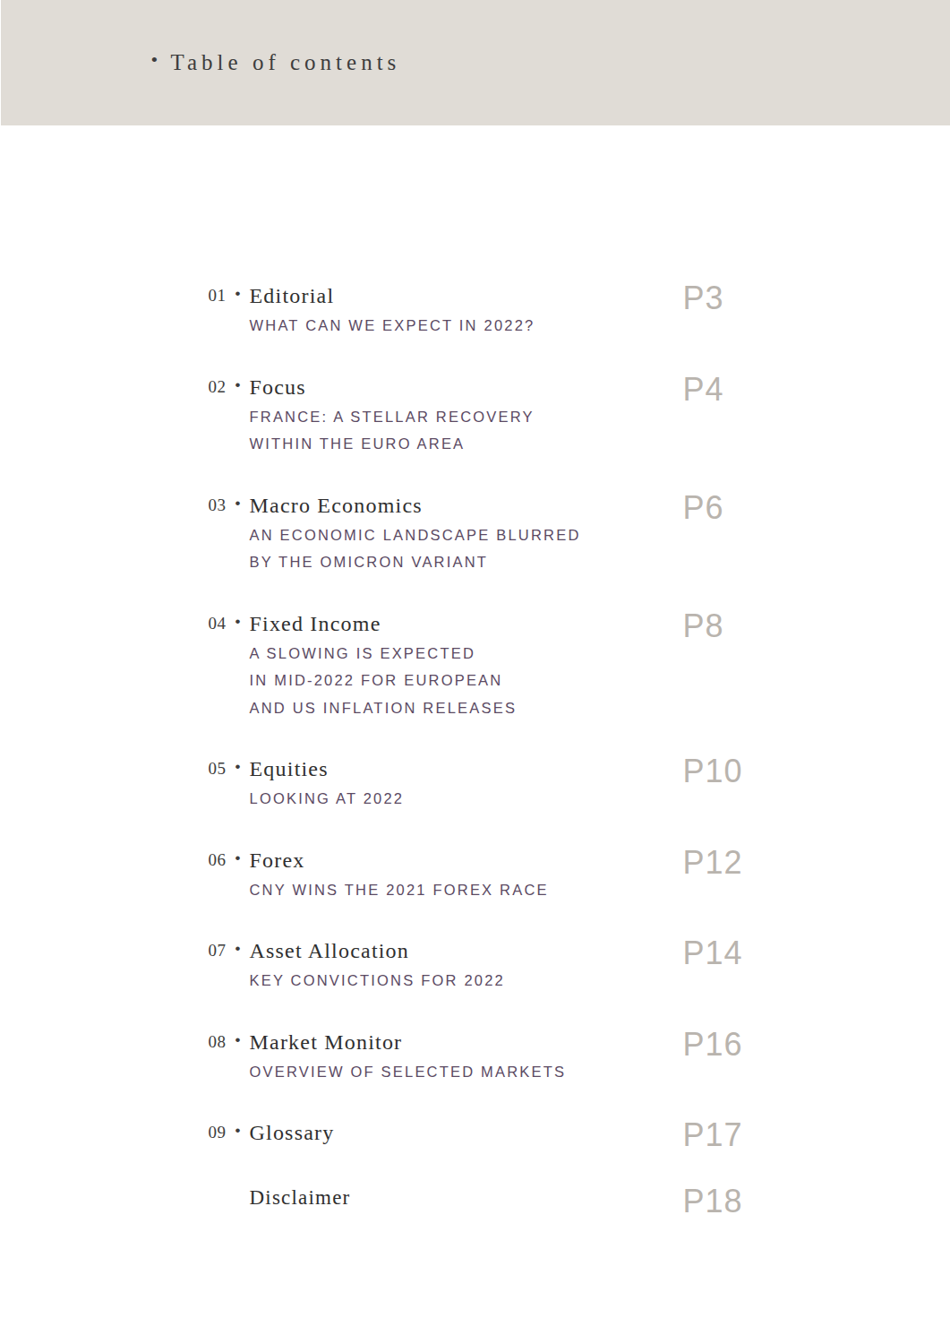Table of contents
01
•
Editorial
What can we expect in 2022?
P3
02
•
Focus
France: a stellar recovery
within the euro area
P4
03
•
Macro Economics
An economic landscape blurred
by the Omicron variant
P6
04
•
Fixed Income
A slowing is expected
in mid-2022 for European
and US inflation releases
P8
05
•
Equities
Looking at 2022
P10
06
•
Forex
CNY wins the 2021 forex race
P12
07
•
Asset Allocation
Key convictions for 2022
P14
08
•
Market Monitor
Overview of selected markets
P16
09
•
Glossary
P17
Disclaimer
P18